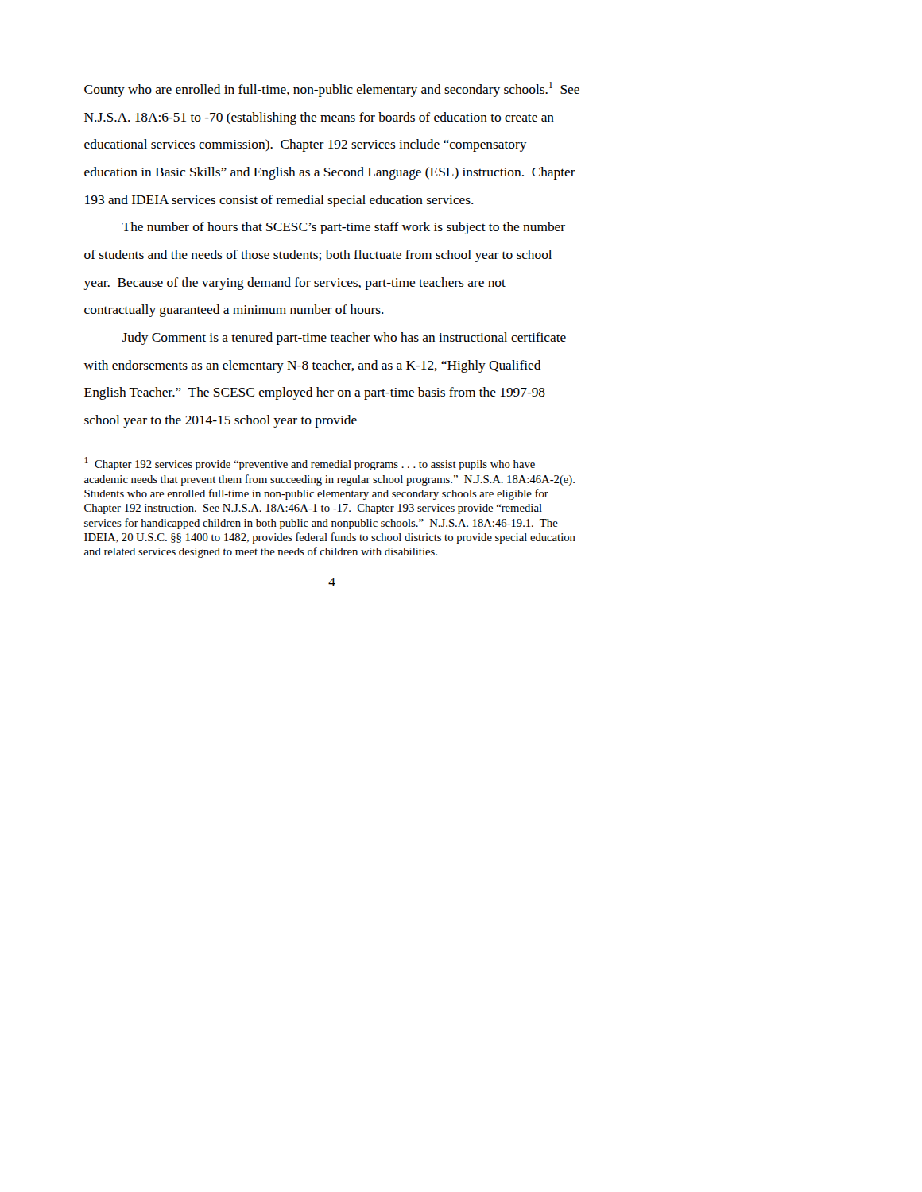County who are enrolled in full-time, non-public elementary and secondary schools.1 See N.J.S.A. 18A:6-51 to -70 (establishing the means for boards of education to create an educational services commission). Chapter 192 services include “compensatory education in Basic Skills” and English as a Second Language (ESL) instruction. Chapter 193 and IDEIA services consist of remedial special education services.
The number of hours that SCESC’s part-time staff work is subject to the number of students and the needs of those students; both fluctuate from school year to school year. Because of the varying demand for services, part-time teachers are not contractually guaranteed a minimum number of hours.
Judy Comment is a tenured part-time teacher who has an instructional certificate with endorsements as an elementary N-8 teacher, and as a K-12, “Highly Qualified English Teacher.” The SCESC employed her on a part-time basis from the 1997-98 school year to the 2014-15 school year to provide
1 Chapter 192 services provide “preventive and remedial programs . . . to assist pupils who have academic needs that prevent them from succeeding in regular school programs.” N.J.S.A. 18A:46A-2(e). Students who are enrolled full-time in non-public elementary and secondary schools are eligible for Chapter 192 instruction. See N.J.S.A. 18A:46A-1 to -17. Chapter 193 services provide “remedial services for handicapped children in both public and nonpublic schools.” N.J.S.A. 18A:46-19.1. The IDEIA, 20 U.S.C. §§ 1400 to 1482, provides federal funds to school districts to provide special education and related services designed to meet the needs of children with disabilities.
4